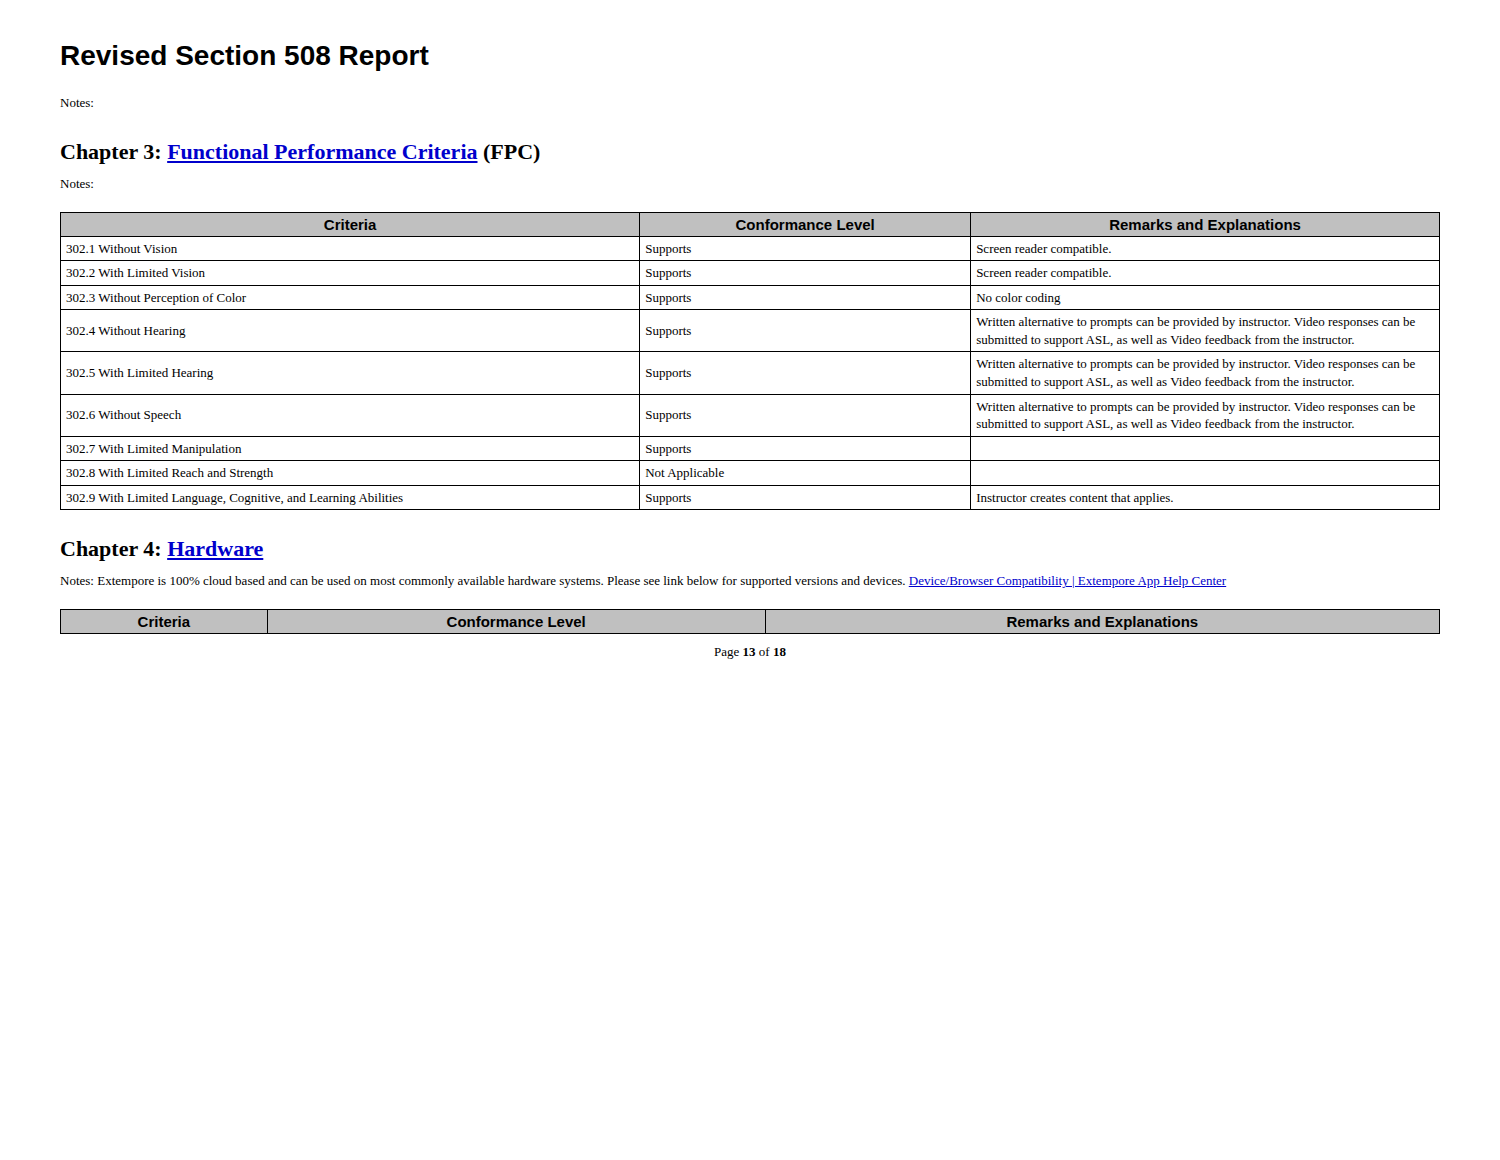Revised Section 508 Report
Notes:
Chapter 3: Functional Performance Criteria (FPC)
Notes:
| Criteria | Conformance Level | Remarks and Explanations |
| --- | --- | --- |
| 302.1 Without Vision | Supports | Screen reader compatible. |
| 302.2 With Limited Vision | Supports | Screen reader compatible. |
| 302.3 Without Perception of Color | Supports | No color coding |
| 302.4 Without Hearing | Supports | Written alternative to prompts can be provided by instructor. Video responses can be submitted to support ASL, as well as Video feedback from the instructor. |
| 302.5 With Limited Hearing | Supports | Written alternative to prompts can be provided by instructor. Video responses can be submitted to support ASL, as well as Video feedback from the instructor. |
| 302.6 Without Speech | Supports | Written alternative to prompts can be provided by instructor. Video responses can be submitted to support ASL, as well as Video feedback from the instructor. |
| 302.7 With Limited Manipulation | Supports | |
| 302.8 With Limited Reach and Strength | Not Applicable | |
| 302.9 With Limited Language, Cognitive, and Learning Abilities | Supports | Instructor creates content that applies. |
Chapter 4: Hardware
Notes: Extempore is 100% cloud based and can be used on most commonly available hardware systems. Please see link below for supported versions and devices. Device/Browser Compatibility | Extempore App Help Center
| Criteria | Conformance Level | Remarks and Explanations |
| --- | --- | --- |
Page 13 of 18